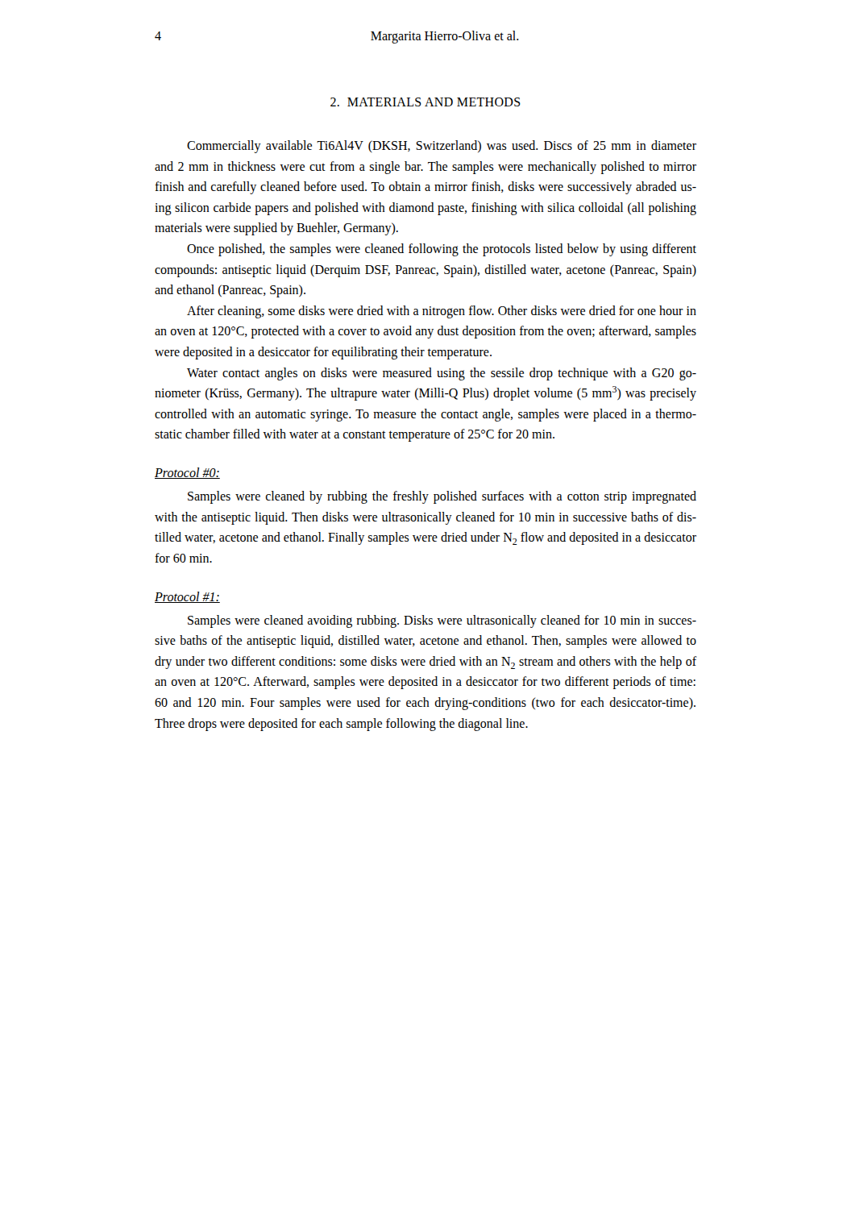4 Margarita Hierro-Oliva et al.
2. Materials and Methods
Commercially available Ti6Al4V (DKSH, Switzerland) was used. Discs of 25 mm in diameter and 2 mm in thickness were cut from a single bar. The samples were mechanically polished to mirror finish and carefully cleaned before used. To obtain a mirror finish, disks were successively abraded using silicon carbide papers and polished with diamond paste, finishing with silica colloidal (all polishing materials were supplied by Buehler, Germany).
Once polished, the samples were cleaned following the protocols listed below by using different compounds: antiseptic liquid (Derquim DSF, Panreac, Spain), distilled water, acetone (Panreac, Spain) and ethanol (Panreac, Spain).
After cleaning, some disks were dried with a nitrogen flow. Other disks were dried for one hour in an oven at 120°C, protected with a cover to avoid any dust deposition from the oven; afterward, samples were deposited in a desiccator for equilibrating their temperature.
Water contact angles on disks were measured using the sessile drop technique with a G20 goniometer (Krüss, Germany). The ultrapure water (Milli-Q Plus) droplet volume (5 mm3) was precisely controlled with an automatic syringe. To measure the contact angle, samples were placed in a thermostatic chamber filled with water at a constant temperature of 25°C for 20 min.
Protocol #0:
Samples were cleaned by rubbing the freshly polished surfaces with a cotton strip impregnated with the antiseptic liquid. Then disks were ultrasonically cleaned for 10 min in successive baths of distilled water, acetone and ethanol. Finally samples were dried under N2 flow and deposited in a desiccator for 60 min.
Protocol #1:
Samples were cleaned avoiding rubbing. Disks were ultrasonically cleaned for 10 min in successive baths of the antiseptic liquid, distilled water, acetone and ethanol. Then, samples were allowed to dry under two different conditions: some disks were dried with an N2 stream and others with the help of an oven at 120°C. Afterward, samples were deposited in a desiccator for two different periods of time: 60 and 120 min. Four samples were used for each drying-conditions (two for each desiccator-time). Three drops were deposited for each sample following the diagonal line.